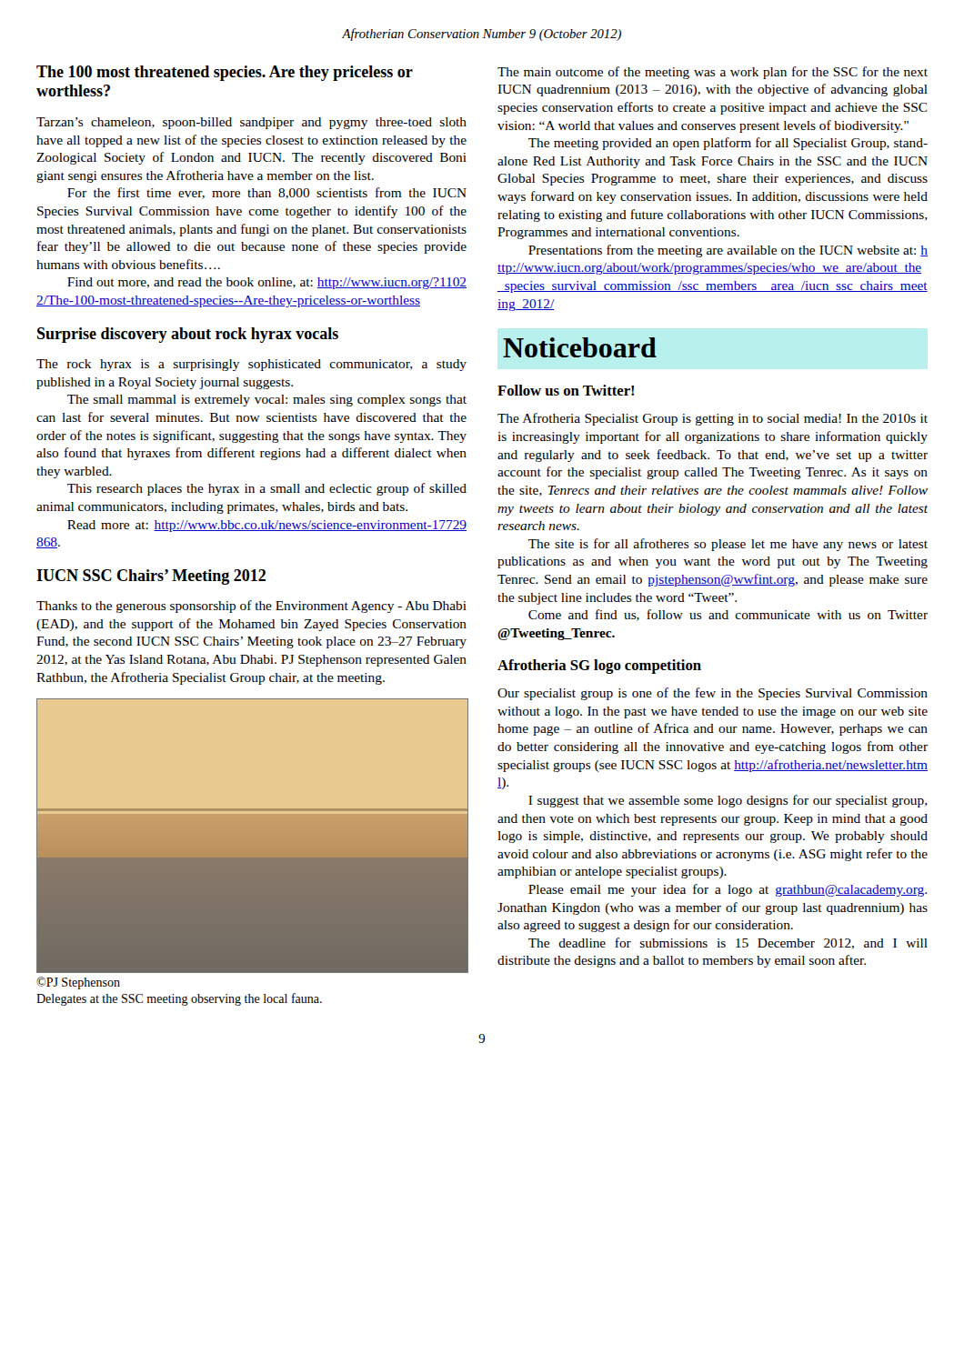Afrotherian Conservation Number 9 (October 2012)
The 100 most threatened species. Are they priceless or worthless?
Tarzan’s chameleon, spoon-billed sandpiper and pygmy three-toed sloth have all topped a new list of the species closest to extinction released by the Zoological Society of London and IUCN. The recently discovered Boni giant sengi ensures the Afrotheria have a member on the list.
For the first time ever, more than 8,000 scientists from the IUCN Species Survival Commission have come together to identify 100 of the most threatened animals, plants and fungi on the planet. But conservationists fear they’ll be allowed to die out because none of these species provide humans with obvious benefits….
Find out more, and read the book online, at: http://www.iucn.org/?11022/The-100-most-threatened-species--Are-they-priceless-or-worthless
Surprise discovery about rock hyrax vocals
The rock hyrax is a surprisingly sophisticated communicator, a study published in a Royal Society journal suggests.
The small mammal is extremely vocal: males sing complex songs that can last for several minutes. But now scientists have discovered that the order of the notes is significant, suggesting that the songs have syntax. They also found that hyraxes from different regions had a different dialect when they warbled.
This research places the hyrax in a small and eclectic group of skilled animal communicators, including primates, whales, birds and bats.
Read more at: http://www.bbc.co.uk/news/science-environment-17729868.
IUCN SSC Chairs’ Meeting 2012
Thanks to the generous sponsorship of the Environment Agency - Abu Dhabi (EAD), and the support of the Mohamed bin Zayed Species Conservation Fund, the second IUCN SSC Chairs’ Meeting took place on 23–27 February 2012, at the Yas Island Rotana, Abu Dhabi. PJ Stephenson represented Galen Rathbun, the Afrotheria Specialist Group chair, at the meeting.
©PJ Stephenson
Delegates at the SSC meeting observing the local fauna.
The main outcome of the meeting was a work plan for the SSC for the next IUCN quadrennium (2013 – 2016), with the objective of advancing global species conservation efforts to create a positive impact and achieve the SSC vision: “A world that values and conserves present levels of biodiversity."
The meeting provided an open platform for all Specialist Group, stand-alone Red List Authority and Task Force Chairs in the SSC and the IUCN Global Species Programme to meet, share their experiences, and discuss ways forward on key conservation issues. In addition, discussions were held relating to existing and future collaborations with other IUCN Commissions, Programmes and international conventions.
Presentations from the meeting are available on the IUCN website at: http://www.iucn.org/about/work/programmes/species/who_we_are/about_the_species_survival_commission_/ssc_members__area_/iucn_ssc_chairs_meeting_2012/
Noticeboard
Follow us on Twitter!
The Afrotheria Specialist Group is getting in to social media! In the 2010s it is increasingly important for all organizations to share information quickly and regularly and to seek feedback. To that end, we’ve set up a twitter account for the specialist group called The Tweeting Tenrec. As it says on the site, Tenrecs and their relatives are the coolest mammals alive! Follow my tweets to learn about their biology and conservation and all the latest research news.
The site is for all afrotheres so please let me have any news or latest publications as and when you want the word put out by The Tweeting Tenrec. Send an email to pjstephenson@wwfint.org, and please make sure the subject line includes the word “Tweet”.
Come and find us, follow us and communicate with us on Twitter @Tweeting_Tenrec.
Afrotheria SG logo competition
Our specialist group is one of the few in the Species Survival Commission without a logo. In the past we have tended to use the image on our web site home page – an outline of Africa and our name. However, perhaps we can do better considering all the innovative and eye-catching logos from other specialist groups (see IUCN SSC logos at http://afrotheria.net/newsletter.html).
I suggest that we assemble some logo designs for our specialist group, and then vote on which best represents our group. Keep in mind that a good logo is simple, distinctive, and represents our group. We probably should avoid colour and also abbreviations or acronyms (i.e. ASG might refer to the amphibian or antelope specialist groups).
Please email me your idea for a logo at grathbun@calacademy.org. Jonathan Kingdon (who was a member of our group last quadrennium) has also agreed to suggest a design for our consideration.
The deadline for submissions is 15 December 2012, and I will distribute the designs and a ballot to members by email soon after.
9